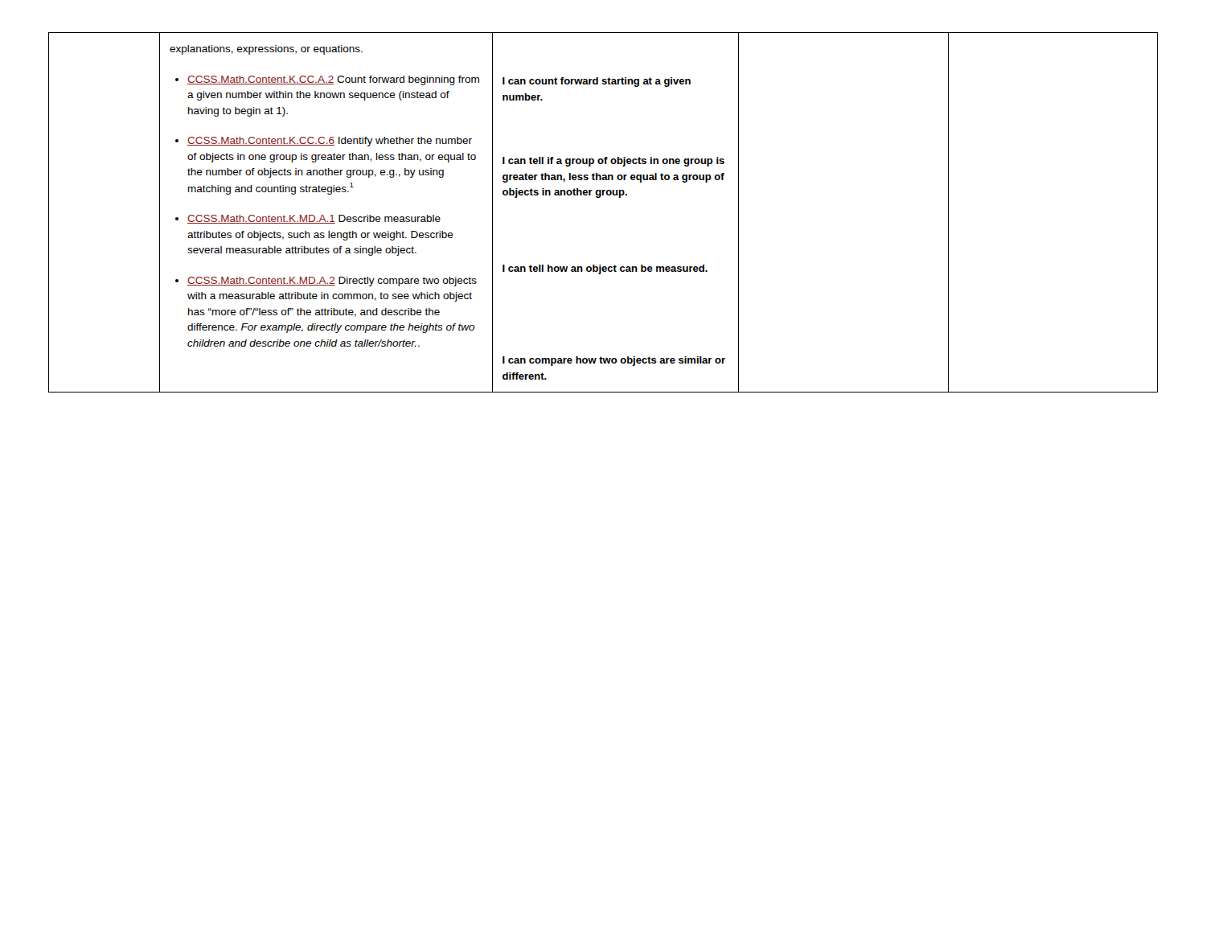| | explanations, expressions, or equations. CCSS.Math.Content.K.CC.A.2 Count forward beginning from a given number within the known sequence (instead of having to begin at 1). CCSS.Math.Content.K.CC.C.6 Identify whether the number of objects in one group is greater than, less than, or equal to the number of objects in another group, e.g., by using matching and counting strategies. 1 CCSS.Math.Content.K.MD.A.1 Describe measurable attributes of objects, such as length or weight. Describe several measurable attributes of a single object. CCSS.Math.Content.K.MD.A.2 Directly compare two objects with a measurable attribute in common, to see which object has “more of”/“less of” the attribute, and describe the difference. For example, directly compare the heights of two children and describe one child as taller/shorter. . | I can count forward starting at a given number. I can tell if a group of objects in one group is greater than, less than or equal to a group of objects in another group. I can tell how an object can be measured. I can compare how two objects are similar or different. | | |